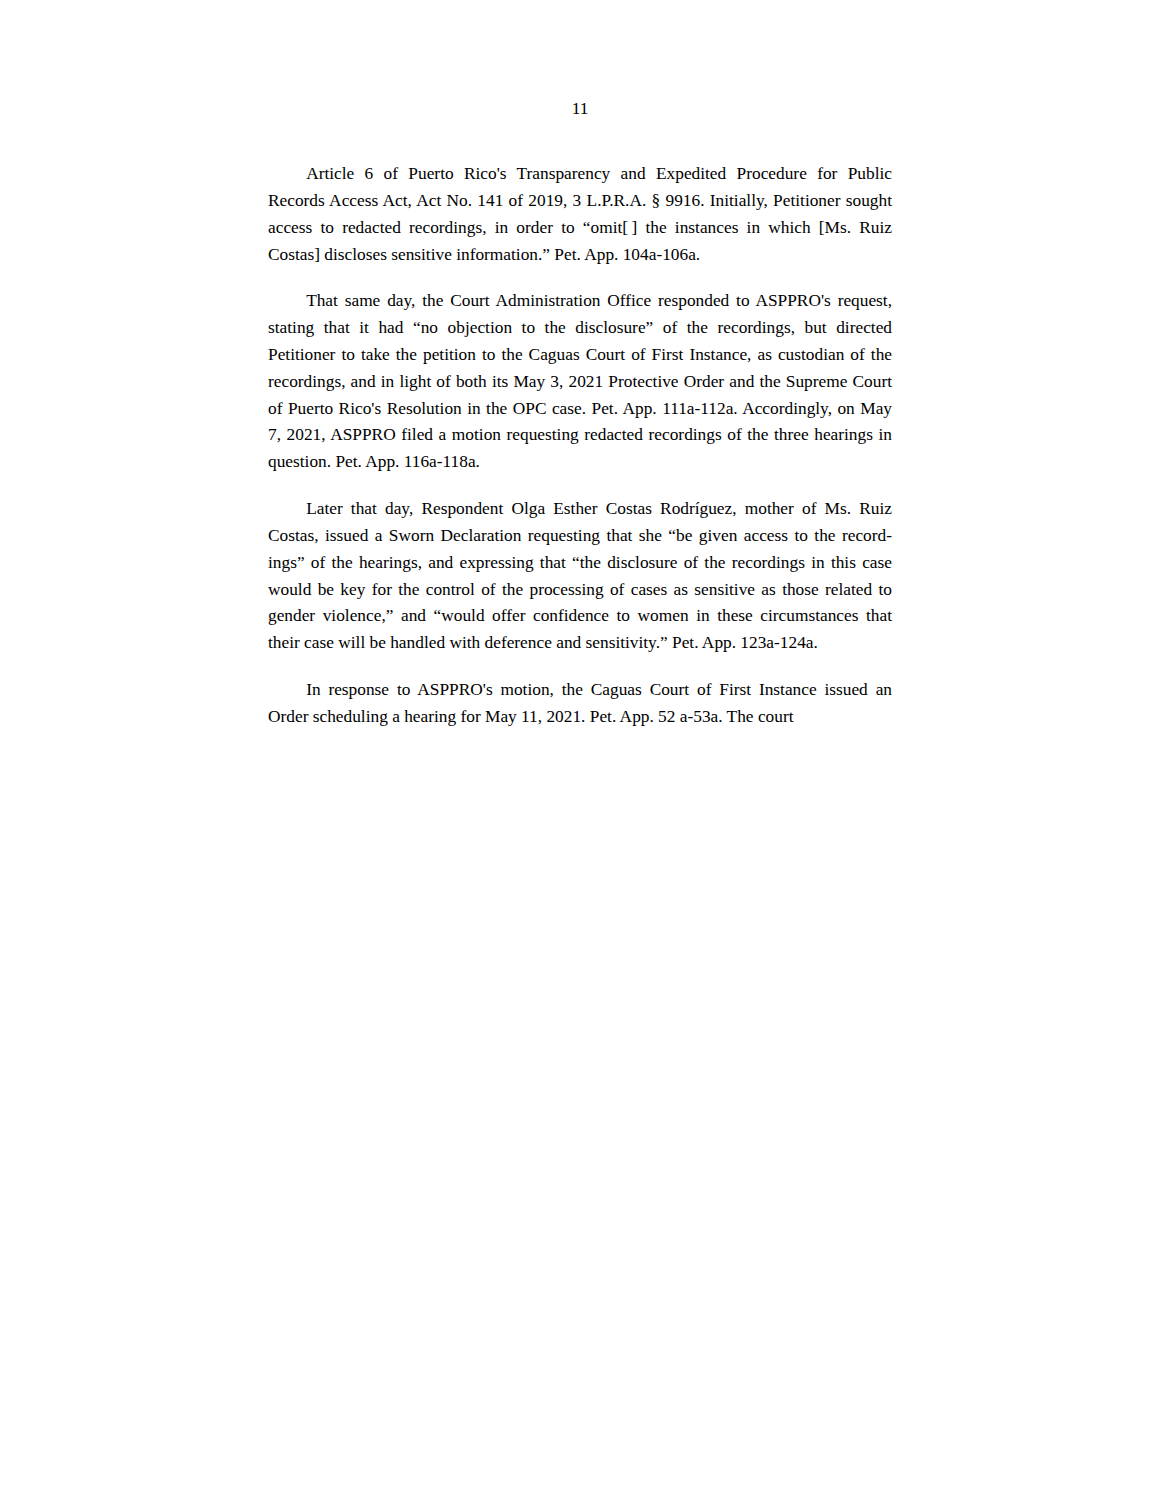11
Article 6 of Puerto Rico's Transparency and Expedited Procedure for Public Records Access Act, Act No. 141 of 2019, 3 L.P.R.A. § 9916. Initially, Petitioner sought access to redacted recordings, in order to “omit[ ] the instances in which [Ms. Ruiz Costas] discloses sensitive information.” Pet. App. 104a-106a.
That same day, the Court Administration Office responded to ASPPRO's request, stating that it had “no objection to the disclosure” of the recordings, but directed Petitioner to take the petition to the Caguas Court of First Instance, as custodian of the recordings, and in light of both its May 3, 2021 Protective Order and the Supreme Court of Puerto Rico's Resolution in the OPC case. Pet. App. 111a-112a. Accordingly, on May 7, 2021, ASPPRO filed a motion requesting redacted recordings of the three hearings in question. Pet. App. 116a-118a.
Later that day, Respondent Olga Esther Costas Rodríguez, mother of Ms. Ruiz Costas, issued a Sworn Declaration requesting that she “be given access to the recordings” of the hearings, and expressing that “the disclosure of the recordings in this case would be key for the control of the processing of cases as sensitive as those related to gender violence,” and “would offer confidence to women in these circumstances that their case will be handled with deference and sensitivity.” Pet. App. 123a-124a.
In response to ASPPRO's motion, the Caguas Court of First Instance issued an Order scheduling a hearing for May 11, 2021. Pet. App. 52 a-53a. The court